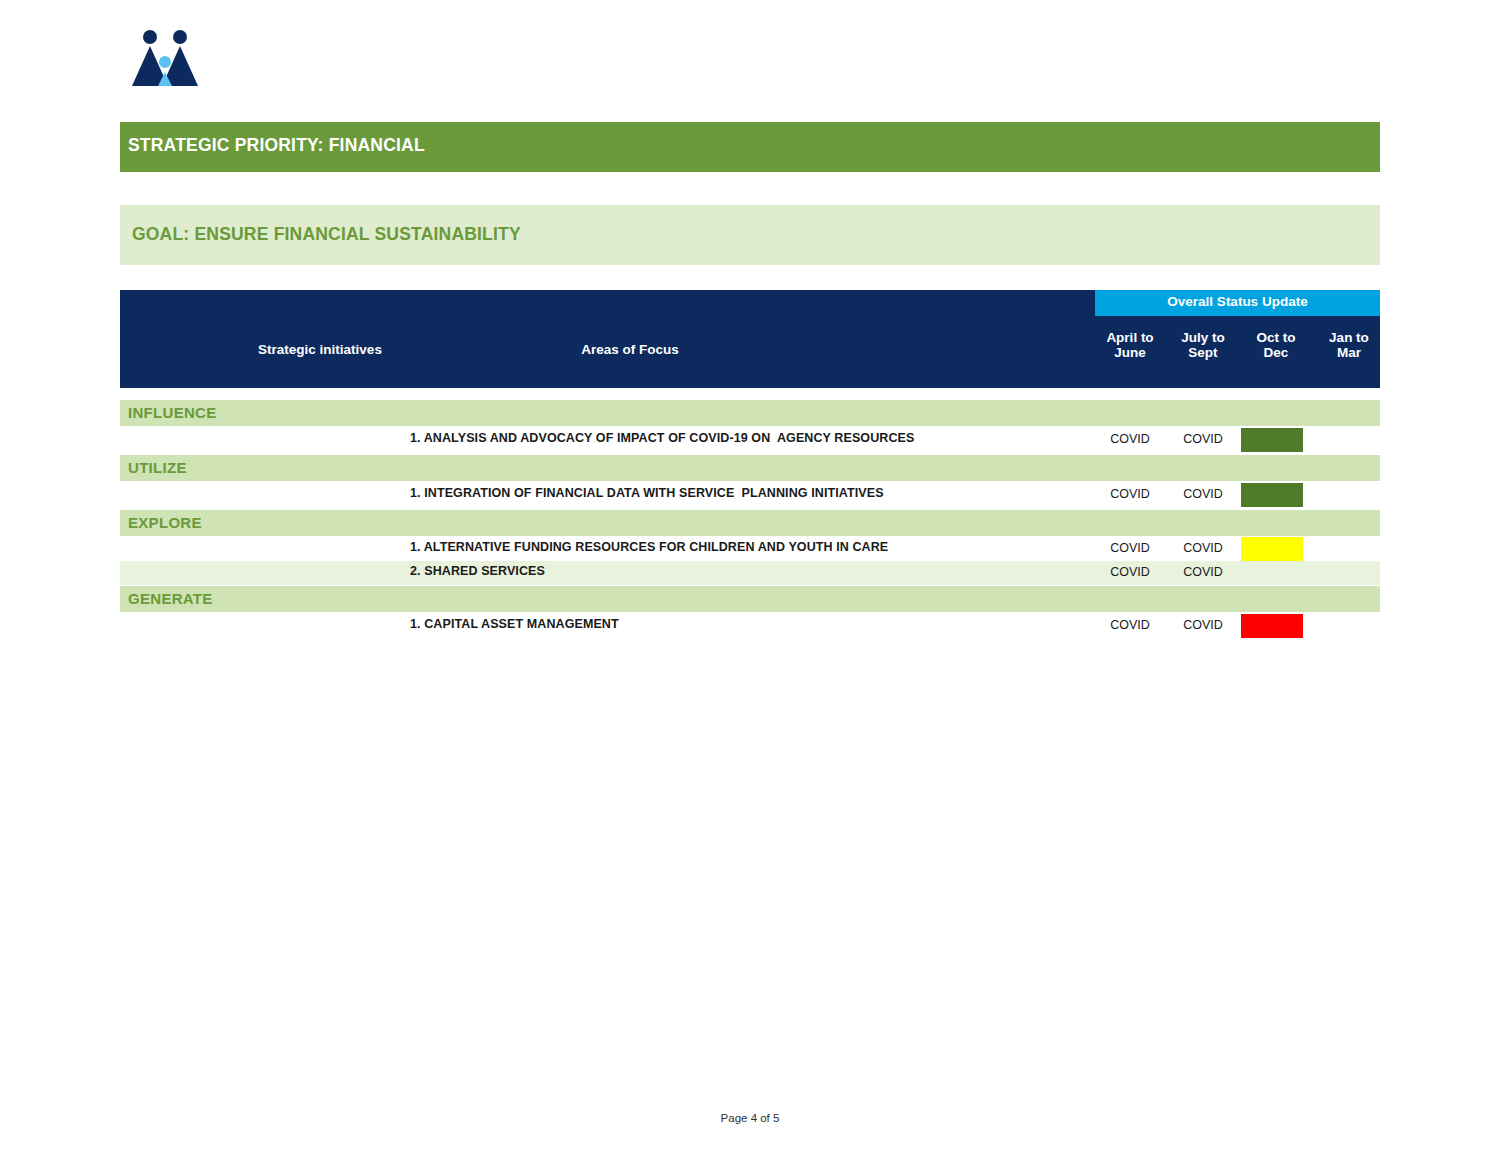STRATEGIC PRIORITY: FINANCIAL
GOAL: ENSURE FINANCIAL SUSTAINABILITY
Overall Status Update
Strategic initiatives
Areas of Focus
April to
June
July to
Sept
Oct to
Dec
Jan to
Mar
INFLUENCE
1. ANALYSIS AND ADVOCACY OF IMPACT OF COVID-19 ON AGENCY RESOURCES
COVID
COVID
UTILIZE
1. INTEGRATION OF FINANCIAL DATA WITH SERVICE PLANNING INITIATIVES
COVID
COVID
EXPLORE
1. ALTERNATIVE FUNDING RESOURCES FOR CHILDREN AND YOUTH IN CARE
COVID
COVID
2. SHARED SERVICES
COVID
COVID
GENERATE
1. CAPITAL ASSET MANAGEMENT
COVID
COVID
Page 4 of 5